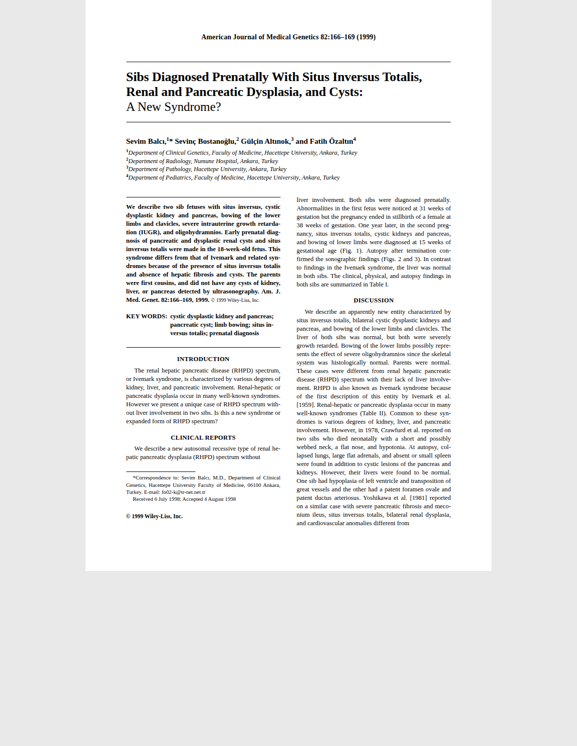American Journal of Medical Genetics 82:166–169 (1999)
Sibs Diagnosed Prenatally With Situs Inversus Totalis, Renal and Pancreatic Dysplasia, and Cysts: A New Syndrome?
Sevim Balcı,1* Sevinç Bostanoğlu,2 Gülçin Altınok,3 and Fatih Özaltın4
1Department of Clinical Genetics, Faculty of Medicine, Hacettepe University, Ankara, Turkey
2Department of Radiology, Numune Hospital, Ankara, Turkey
3Department of Pathology, Hacettepe University, Ankara, Turkey
4Department of Pediatrics, Faculty of Medicine, Hacettepe University, Ankara, Turkey
We describe two sib fetuses with situs inversus, cystic dysplastic kidney and pancreas, bowing of the lower limbs and clavicles, severe intrauterine growth retardation (IUGR), and oligohydramnios. Early prenatal diagnosis of pancreatic and dysplastic renal cysts and situs inversus totalis were made in the 18-week-old fetus. This syndrome differs from that of Ivemark and related syndromes because of the presence of situs inversus totalis and absence of hepatic fibrosis and cysts. The parents were first cousins, and did not have any cysts of kidney, liver, or pancreas detected by ultrasonography. Am. J. Med. Genet. 82:166–169, 1999. © 1999 Wiley-Liss, Inc.
KEY WORDS: cystic dysplastic kidney and pancreas; pancreatic cyst; limb bowing; situs inversus totalis; prenatal diagnosis
Introduction
The renal hepatic pancreatic disease (RHPD) spectrum, or Ivemark syndrome, is characterized by various degrees of kidney, liver, and pancreatic involvement. Renal-hepatic or pancreatic dysplasia occur in many well-known syndromes. However we present a unique case of RHPD spectrum without liver involvement in two sibs. Is this a new syndrome or expanded form of RHPD spectrum?
Clinical Reports
We describe a new autosomal recessive type of renal hepatic pancreatic dysplasia (RHPD) spectrum without
*Correspondence to: Sevim Balcı, M.D., Department of Clinical Genetics, Hacettepe University Faculty of Medicine, 06100 Ankara, Turkey. E-mail: fo02-k@tr-net.net.tr
Received 6 July 1998; Accepted 4 August 1998
© 1999 Wiley-Liss, Inc.
liver involvement. Both sibs were diagnosed prenatally. Abnormalities in the first fetus were noticed at 31 weeks of gestation but the pregnancy ended in stillbirth of a female at 38 weeks of gestation. One year later, in the second pregnancy, situs inversus totalis, cystic kidneys and pancreas, and bowing of lower limbs were diagnosed at 15 weeks of gestational age (Fig. 1). Autopsy after termination confirmed the sonographic findings (Figs. 2 and 3). In contrast to findings in the Ivemark syndrome, the liver was normal in both sibs. The clinical, physical, and autopsy findings in both sibs are summarized in Table I.
Discussion
We describe an apparently new entity characterized by situs inversus totalis, bilateral cystic dysplastic kidneys and pancreas, and bowing of the lower limbs and clavicles. The liver of both sibs was normal, but both were severely growth retarded. Bowing of the lower limbs possibly represents the effect of severe oligohydramnios since the skeletal system was histologically normal. Parents were normal. These cases were different from renal hepatic pancreatic disease (RHPD) spectrum with their lack of liver involvement. RHPD is also known as Ivemark syndrome because of the first description of this entity by Ivemark et al. [1959]. Renal-hepatic or pancreatic dysplasia occur in many well-known syndromes (Table II). Common to these syndromes is various degrees of kidney, liver, and pancreatic involvement. However, in 1978, Crawfurd et al. reported on two sibs who died neonatally with a short and possibly webbed neck, a flat nose, and hypotonia. At autopsy, collapsed lungs, large flat adrenals, and absent or small spleen were found in addition to cystic lesions of the pancreas and kidneys. However, their livers were found to be normal. One sib had hypoplasia of left ventricle and transposition of great vessels and the other had a patent foramen ovale and patent ductus arteriosus. Yoshikawa et al. [1981] reported on a similar case with severe pancreatic fibrosis and meconium ileus, situs inversus totalis, bilateral renal dysplasia, and cardiovascular anomalies different from